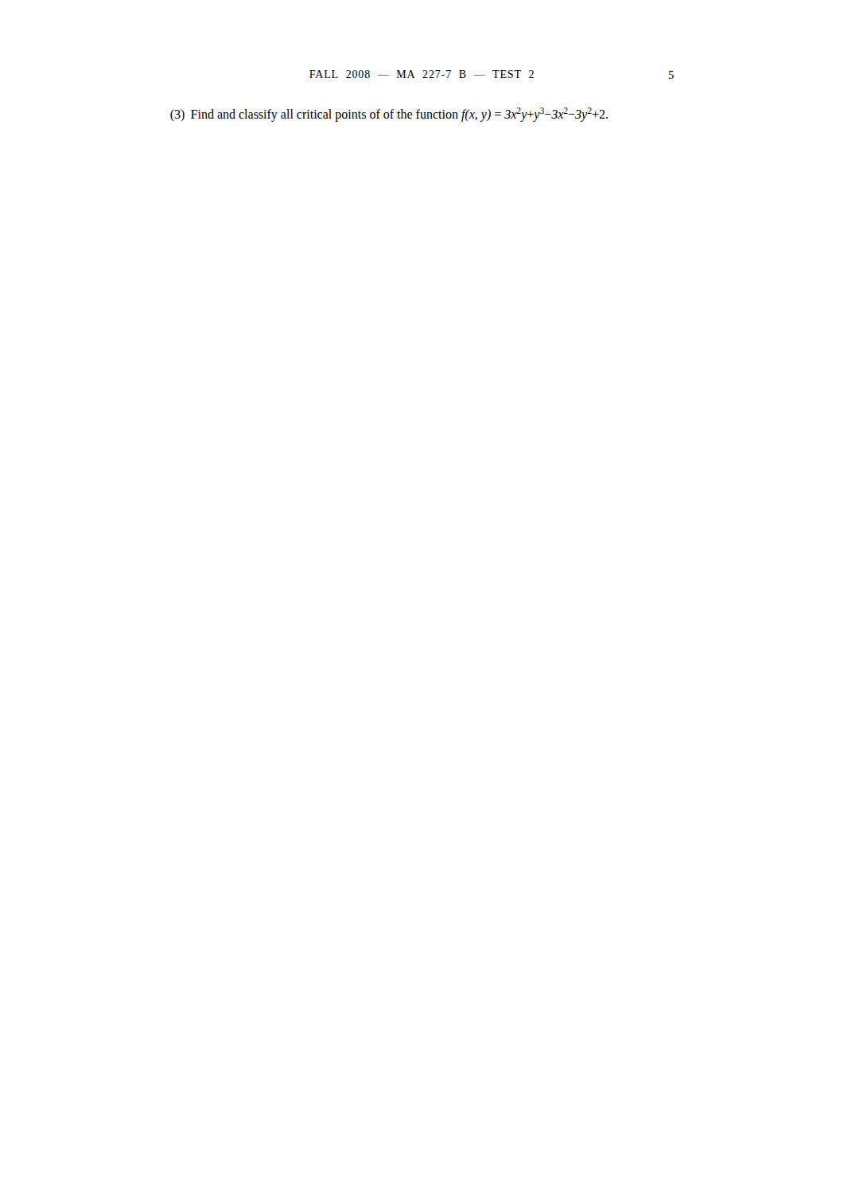FALL 2008 — MA 227-7 B — TEST 2 5
(3) Find and classify all critical points of of the function f(x, y) = 3x2y+y3−3x2−3y2+2.